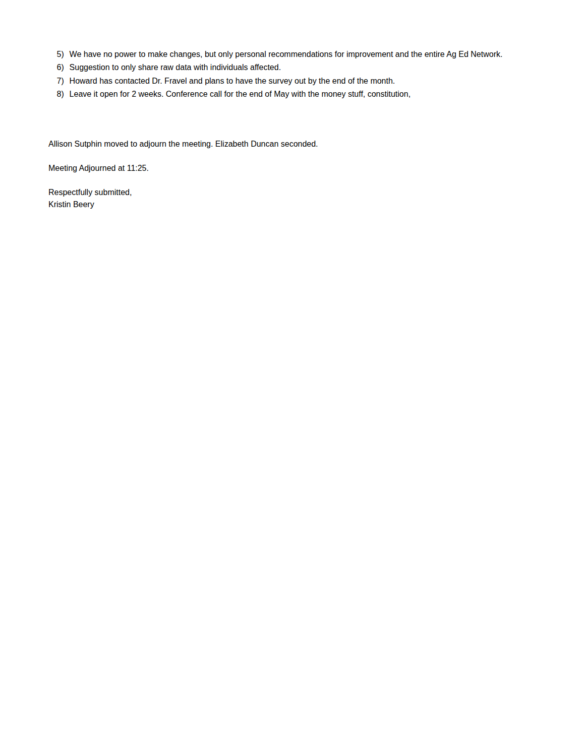We have no power to make changes, but only personal recommendations for improvement and the entire Ag Ed Network.
Suggestion to only share raw data with individuals affected.
Howard has contacted Dr. Fravel and plans to have the survey out by the end of the month.
Leave it open for 2 weeks. Conference call for the end of May with the money stuff, constitution,
Allison Sutphin moved to adjourn the meeting. Elizabeth Duncan seconded.
Meeting Adjourned at 11:25.
Respectfully submitted,
Kristin Beery